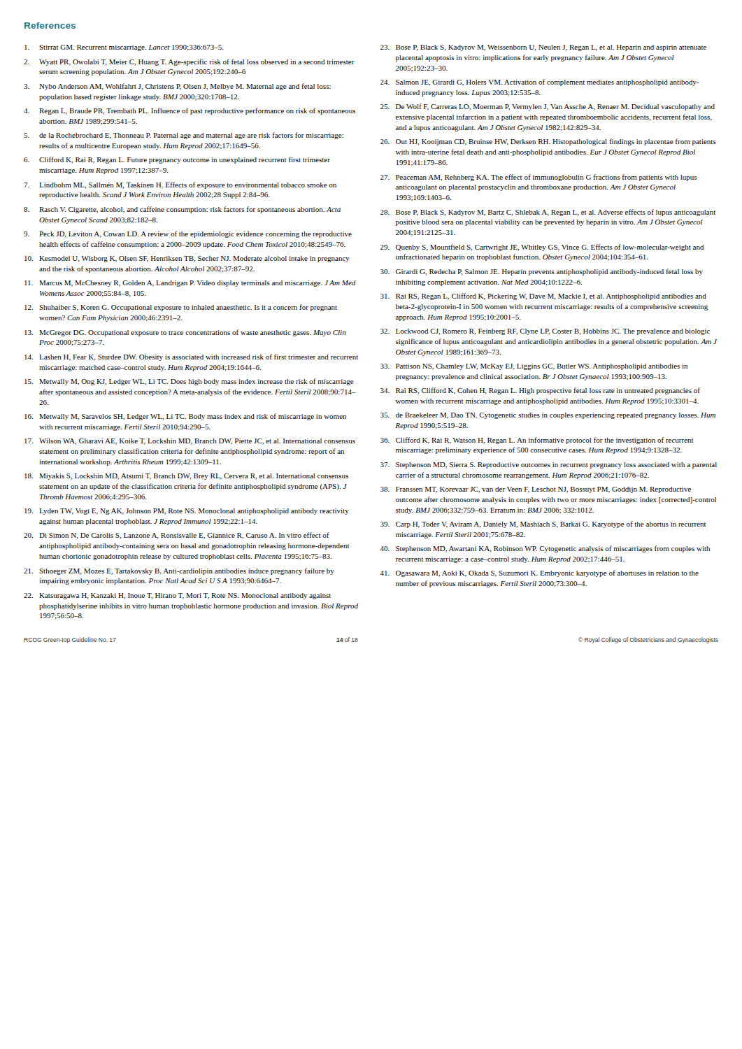References
Stirrat GM. Recurrent miscarriage. Lancet 1990;336:673–5.
Wyatt PR, Owolabi T, Meier C, Huang T. Age-specific risk of fetal loss observed in a second trimester serum screening population. Am J Obstet Gynecol 2005;192:240–6
Nybo Anderson AM, Wohlfahrt J, Christens P, Olsen J, Melbye M. Maternal age and fetal loss: population based register linkage study. BMJ 2000;320:1708–12.
Regan L, Braude PR, Trembath PL. Influence of past reproductive performance on risk of spontaneous abortion. BMJ 1989;299:541–5.
de la Rochebrochard E, Thonneau P. Paternal age and maternal age are risk factors for miscarriage: results of a multicentre European study. Hum Reprod 2002;17:1649–56.
Clifford K, Rai R, Regan L. Future pregnancy outcome in unexplained recurrent first trimester miscarriage. Hum Reprod 1997;12:387–9.
Lindbohm ML, Sallmén M, Taskinen H. Effects of exposure to environmental tobacco smoke on reproductive health. Scand J Work Environ Health 2002;28 Suppl 2:84–96.
Rasch V. Cigarette, alcohol, and caffeine consumption: risk factors for spontaneous abortion. Acta Obstet Gynecol Scand 2003;82:182–8.
Peck JD, Leviton A, Cowan LD. A review of the epidemiologic evidence concerning the reproductive health effects of caffeine consumption: a 2000–2009 update. Food Chem Toxicol 2010;48:2549–76.
Kesmodel U, Wisborg K, Olsen SF, Henriksen TB, Secher NJ. Moderate alcohol intake in pregnancy and the risk of spontaneous abortion. Alcohol Alcohol 2002;37:87–92.
Marcus M, McChesney R, Golden A, Landrigan P. Video display terminals and miscarriage. J Am Med Womens Assoc 2000;55:84–8, 105.
Shuhaiber S, Koren G. Occupational exposure to inhaled anaesthetic. Is it a concern for pregnant women? Can Fam Physician 2000;46:2391–2.
McGregor DG. Occupational exposure to trace concentrations of waste anesthetic gases. Mayo Clin Proc 2000;75:273–7.
Lashen H, Fear K, Sturdee DW. Obesity is associated with increased risk of first trimester and recurrent miscarriage: matched case–control study. Hum Reprod 2004;19:1644–6.
Metwally M, Ong KJ, Ledger WL, Li TC. Does high body mass index increase the risk of miscarriage after spontaneous and assisted conception? A meta-analysis of the evidence. Fertil Steril 2008;90:714–26.
Metwally M, Saravelos SH, Ledger WL, Li TC. Body mass index and risk of miscarriage in women with recurrent miscarriage. Fertil Steril 2010;94:290–5.
Wilson WA, Gharavi AE, Koike T, Lockshin MD, Branch DW, Piette JC, et al. International consensus statement on preliminary classification criteria for definite antiphospholipid syndrome: report of an international workshop. Arthritis Rheum 1999;42:1309–11.
Miyakis S, Lockshin MD, Atsumi T, Branch DW, Brey RL, Cervera R, et al. International consensus statement on an update of the classification criteria for definite antiphospholipid syndrome (APS). J Thromb Haemost 2006;4:295–306.
Lyden TW, Vogt E, Ng AK, Johnson PM, Rote NS. Monoclonal antiphospholipid antibody reactivity against human placental trophoblast. J Reprod Immunol 1992;22:1–14.
Di Simon N, De Carolis S, Lanzone A, Ronsisvalle E, Giannice R, Caruso A. In vitro effect of antiphospholipid antibody-containing sera on basal and gonadotrophin releasing hormone-dependent human chorionic gonadotrophin release by cultured trophoblast cells. Placenta 1995;16:75–83.
Sthoeger ZM, Mozes E, Tartakovsky B. Anti-cardiolipin antibodies induce pregnancy failure by impairing embryonic implantation. Proc Natl Acad Sci U S A 1993;90:6464–7.
Katsuragawa H, Kanzaki H, Inoue T, Hirano T, Mori T, Rote NS. Monoclonal antibody against phosphatidylserine inhibits in vitro human trophoblastic hormone production and invasion. Biol Reprod 1997;56:50–8.
Bose P, Black S, Kadyrov M, Weissenborn U, Neulen J, Regan L, et al. Heparin and aspirin attenuate placental apoptosis in vitro: implications for early pregnancy failure. Am J Obstet Gynecol 2005;192:23–30.
Salmon JE, Girardi G, Holers VM. Activation of complement mediates antiphospholipid antibody-induced pregnancy loss. Lupus 2003;12:535–8.
De Wolf F, Carreras LO, Moerman P, Vermylen J, Van Assche A, Renaer M. Decidual vasculopathy and extensive placental infarction in a patient with repeated thromboembolic accidents, recurrent fetal loss, and a lupus anticoagulant. Am J Obstet Gynecol 1982;142:829–34.
Out HJ, Kooijman CD, Bruinse HW, Derksen RH. Histopathological findings in placentae from patients with intra-uterine fetal death and anti-phospholipid antibodies. Eur J Obstet Gynecol Reprod Biol 1991;41:179–86.
Peaceman AM, Rehnberg KA. The effect of immunoglobulin G fractions from patients with lupus anticoagulant on placental prostacyclin and thromboxane production. Am J Obstet Gynecol 1993;169:1403–6.
Bose P, Black S, Kadyrov M, Bartz C, Shlebak A, Regan L, et al. Adverse effects of lupus anticoagulant positive blood sera on placental viability can be prevented by heparin in vitro. Am J Obstet Gynecol 2004;191:2125–31.
Quenby S, Mountfield S, Cartwright JE, Whitley GS, Vince G. Effects of low-molecular-weight and unfractionated heparin on trophoblast function. Obstet Gynecol 2004;104:354–61.
Girardi G, Redecha P, Salmon JE. Heparin prevents antiphospholipid antibody-induced fetal loss by inhibiting complement activation. Nat Med 2004;10:1222–6.
Rai RS, Regan L, Clifford K, Pickering W, Dave M, Mackie I, et al. Antiphospholipid antibodies and beta-2-glycoprotein-I in 500 women with recurrent miscarriage: results of a comprehensive screening approach. Hum Reprod 1995;10:2001–5.
Lockwood CJ, Romero R, Feinberg RF, Clyne LP, Coster B, Hobbins JC. The prevalence and biologic significance of lupus anticoagulant and anticardiolipin antibodies in a general obstetric population. Am J Obstet Gynecol 1989;161:369–73.
Pattison NS, Chamley LW, McKay EJ, Liggins GC, Butler WS. Antiphospholipid antibodies in pregnancy: prevalence and clinical association. Br J Obstet Gynaecol 1993;100:909–13.
Rai RS, Clifford K, Cohen H, Regan L. High prospective fetal loss rate in untreated pregnancies of women with recurrent miscarriage and antiphospholipid antibodies. Hum Reprod 1995;10:3301–4.
de Braekeleer M, Dao TN. Cytogenetic studies in couples experiencing repeated pregnancy losses. Hum Reprod 1990;5:519–28.
Clifford K, Rai R, Watson H, Regan L. An informative protocol for the investigation of recurrent miscarriage: preliminary experience of 500 consecutive cases. Hum Reprod 1994;9:1328–32.
Stephenson MD, Sierra S. Reproductive outcomes in recurrent pregnancy loss associated with a parental carrier of a structural chromosome rearrangement. Hum Reprod 2006;21:1076–82.
Franssen MT, Korevaar JC, van der Veen F, Leschot NJ, Bossuyt PM, Goddijn M. Reproductive outcome after chromosome analysis in couples with two or more miscarriages: index [corrected]-control study. BMJ 2006;332:759–63. Erratum in: BMJ 2006; 332:1012.
Carp H, Toder V, Aviram A, Daniely M, Mashiach S, Barkai G. Karyotype of the abortus in recurrent miscarriage. Fertil Steril 2001;75:678–82.
Stephenson MD, Awartani KA, Robinson WP. Cytogenetic analysis of miscarriages from couples with recurrent miscarriage: a case–control study. Hum Reprod 2002;17:446–51.
Ogasawara M, Aoki K, Okada S, Suzumori K. Embryonic karyotype of abortuses in relation to the number of previous miscarriages. Fertil Steril 2000;73:300–4.
RCOG Green-top Guideline No. 17
14 of 18
© Royal College of Obstetricians and Gynaecologists